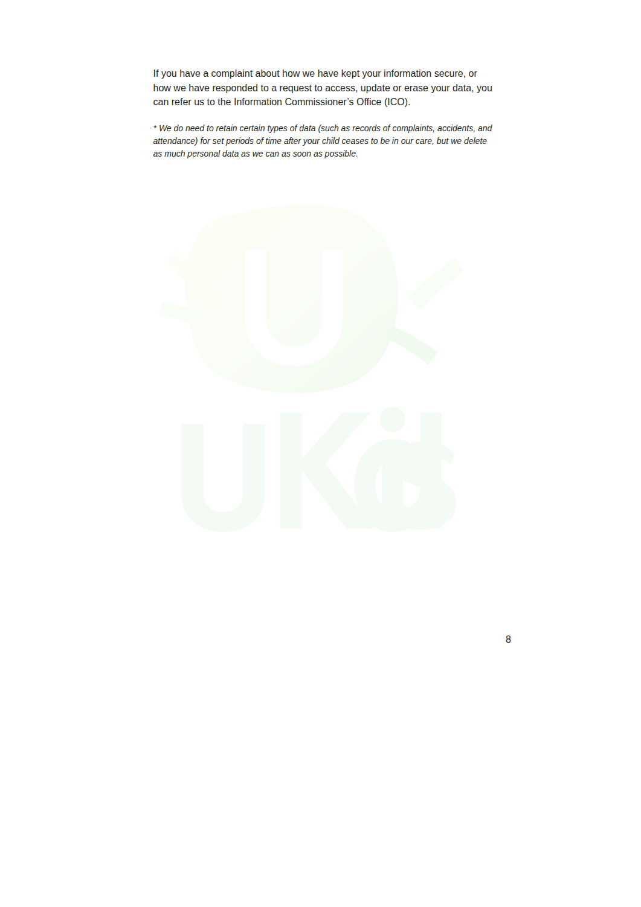If you have a complaint about how we have kept your information secure, or how we have responded to a request to access, update or erase your data, you can refer us to the Information Commissioner’s Office (ICO).
* We do need to retain certain types of data (such as records of complaints, accidents, and attendance) for set periods of time after your child ceases to be in our care, but we delete as much personal data as we can as soon as possible.
8